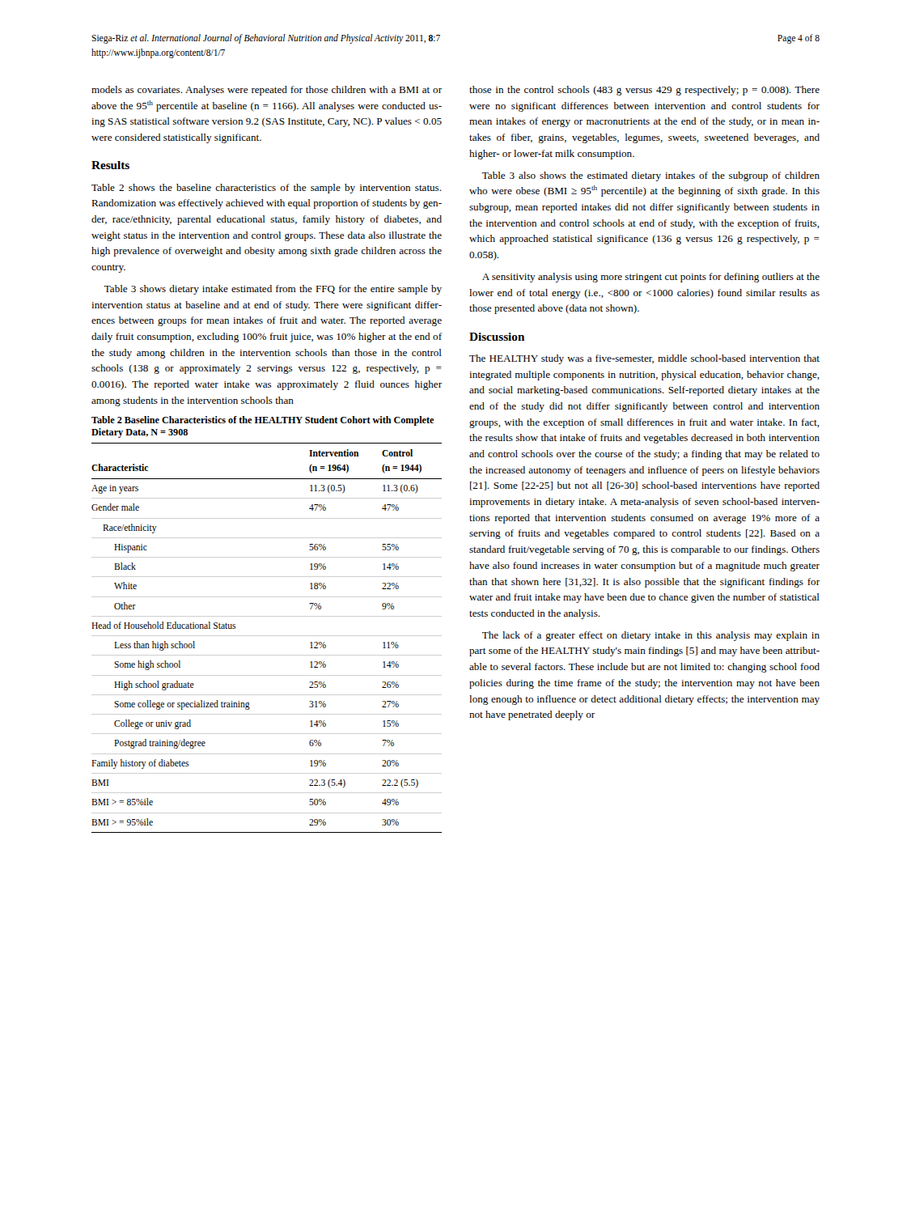Siega-Riz et al. International Journal of Behavioral Nutrition and Physical Activity 2011, 8:7 http://www.ijbnpa.org/content/8/1/7
Page 4 of 8
models as covariates. Analyses were repeated for those children with a BMI at or above the 95th percentile at baseline (n = 1166). All analyses were conducted using SAS statistical software version 9.2 (SAS Institute, Cary, NC). P values < 0.05 were considered statistically significant.
Results
Table 2 shows the baseline characteristics of the sample by intervention status. Randomization was effectively achieved with equal proportion of students by gender, race/ethnicity, parental educational status, family history of diabetes, and weight status in the intervention and control groups. These data also illustrate the high prevalence of overweight and obesity among sixth grade children across the country.
Table 3 shows dietary intake estimated from the FFQ for the entire sample by intervention status at baseline and at end of study. There were significant differences between groups for mean intakes of fruit and water. The reported average daily fruit consumption, excluding 100% fruit juice, was 10% higher at the end of the study among children in the intervention schools than those in the control schools (138 g or approximately 2 servings versus 122 g, respectively, p = 0.0016). The reported water intake was approximately 2 fluid ounces higher among students in the intervention schools than
Table 2 Baseline Characteristics of the HEALTHY Student Cohort with Complete Dietary Data, N = 3908
| Characteristic | Intervention (n = 1964) | Control (n = 1944) |
| --- | --- | --- |
| Age in years | 11.3 (0.5) | 11.3 (0.6) |
| Gender male | 47% | 47% |
| Race/ethnicity | | |
| Hispanic | 56% | 55% |
| Black | 19% | 14% |
| White | 18% | 22% |
| Other | 7% | 9% |
| Head of Household Educational Status | | |
| Less than high school | 12% | 11% |
| Some high school | 12% | 14% |
| High school graduate | 25% | 26% |
| Some college or specialized training | 31% | 27% |
| College or univ grad | 14% | 15% |
| Postgrad training/degree | 6% | 7% |
| Family history of diabetes | 19% | 20% |
| BMI | 22.3 (5.4) | 22.2 (5.5) |
| BMI > = 85%ile | 50% | 49% |
| BMI > = 95%ile | 29% | 30% |
those in the control schools (483 g versus 429 g respectively; p = 0.008). There were no significant differences between intervention and control students for mean intakes of energy or macronutrients at the end of the study, or in mean intakes of fiber, grains, vegetables, legumes, sweets, sweetened beverages, and higher- or lower-fat milk consumption.
Table 3 also shows the estimated dietary intakes of the subgroup of children who were obese (BMI ≥ 95th percentile) at the beginning of sixth grade. In this subgroup, mean reported intakes did not differ significantly between students in the intervention and control schools at end of study, with the exception of fruits, which approached statistical significance (136 g versus 126 g respectively, p = 0.058).
A sensitivity analysis using more stringent cut points for defining outliers at the lower end of total energy (i.e., <800 or <1000 calories) found similar results as those presented above (data not shown).
Discussion
The HEALTHY study was a five-semester, middle school-based intervention that integrated multiple components in nutrition, physical education, behavior change, and social marketing-based communications. Self-reported dietary intakes at the end of the study did not differ significantly between control and intervention groups, with the exception of small differences in fruit and water intake. In fact, the results show that intake of fruits and vegetables decreased in both intervention and control schools over the course of the study; a finding that may be related to the increased autonomy of teenagers and influence of peers on lifestyle behaviors [21]. Some [22-25] but not all [26-30] school-based interventions have reported improvements in dietary intake. A meta-analysis of seven school-based interventions reported that intervention students consumed on average 19% more of a serving of fruits and vegetables compared to control students [22]. Based on a standard fruit/vegetable serving of 70 g, this is comparable to our findings. Others have also found increases in water consumption but of a magnitude much greater than that shown here [31,32]. It is also possible that the significant findings for water and fruit intake may have been due to chance given the number of statistical tests conducted in the analysis.
The lack of a greater effect on dietary intake in this analysis may explain in part some of the HEALTHY study's main findings [5] and may have been attributable to several factors. These include but are not limited to: changing school food policies during the time frame of the study; the intervention may not have been long enough to influence or detect additional dietary effects; the intervention may not have penetrated deeply or